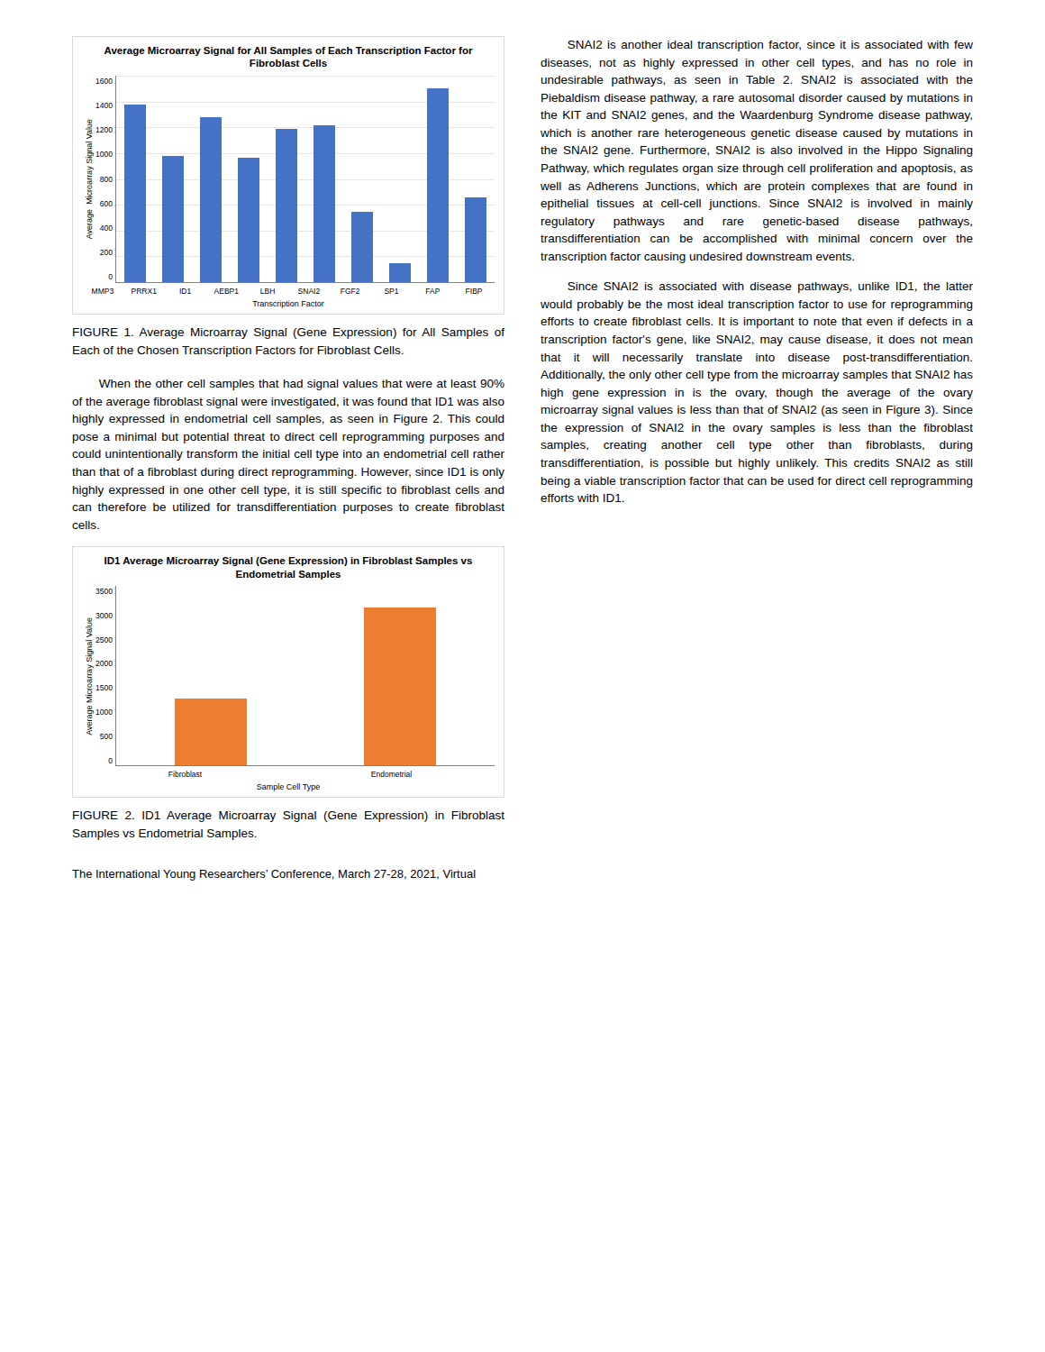Average Microarray Signal for All Samples of Each Transcription Factor for Fibroblast Cells
Average Microarray Signal Value
1600 1400 1200 1000 800 600 400 200 0
MMP3 PRRX1 ID1 AEBP1 LBH SNAI2 FGF2 SP1 FAP FIBP
Transcription Factor
FIGURE 1. Average Microarray Signal (Gene Expression) for All Samples of Each of the Chosen Transcription Factors for Fibroblast Cells.
When the other cell samples that had signal values that were at least 90% of the average fibroblast signal were investigated, it was found that ID1 was also highly expressed in endometrial cell samples, as seen in Figure 2. This could pose a minimal but potential threat to direct cell reprogramming purposes and could unintentionally transform the initial cell type into an endometrial cell rather than that of a fibroblast during direct reprogramming. However, since ID1 is only highly expressed in one other cell type, it is still specific to fibroblast cells and can therefore be utilized for transdifferentiation purposes to create fibroblast cells.
ID1 Average Microarray Signal (Gene Expression) in Fibroblast Samples vs Endometrial Samples
Average Microarray Signal Value
3500 3000 2500 2000 1500 1000 500 0
Fibroblast Endometrial
Sample Cell Type
FIGURE 2. ID1 Average Microarray Signal (Gene Expression) in Fibroblast Samples vs Endometrial Samples.
The International Young Researchers’ Conference, March 27-28, 2021, Virtual
SNAI2 is another ideal transcription factor, since it is associated with few diseases, not as highly expressed in other cell types, and has no role in undesirable pathways, as seen in Table 2. SNAI2 is associated with the Piebaldism disease pathway, a rare autosomal disorder caused by mutations in the KIT and SNAI2 genes, and the Waardenburg Syndrome disease pathway, which is another rare heterogeneous genetic disease caused by mutations in the SNAI2 gene. Furthermore, SNAI2 is also involved in the Hippo Signaling Pathway, which regulates organ size through cell proliferation and apoptosis, as well as Adherens Junctions, which are protein complexes that are found in epithelial tissues at cell-cell junctions. Since SNAI2 is involved in mainly regulatory pathways and rare genetic-based disease pathways, transdifferentiation can be accomplished with minimal concern over the transcription factor causing undesired downstream events.
Since SNAI2 is associated with disease pathways, unlike ID1, the latter would probably be the most ideal transcription factor to use for reprogramming efforts to create fibroblast cells. It is important to note that even if defects in a transcription factor's gene, like SNAI2, may cause disease, it does not mean that it will necessarily translate into disease post-transdifferentiation. Additionally, the only other cell type from the microarray samples that SNAI2 has high gene expression in is the ovary, though the average of the ovary microarray signal values is less than that of SNAI2 (as seen in Figure 3). Since the expression of SNAI2 in the ovary samples is less than the fibroblast samples, creating another cell type other than fibroblasts, during transdifferentiation, is possible but highly unlikely. This credits SNAI2 as still being a viable transcription factor that can be used for direct cell reprogramming efforts with ID1.